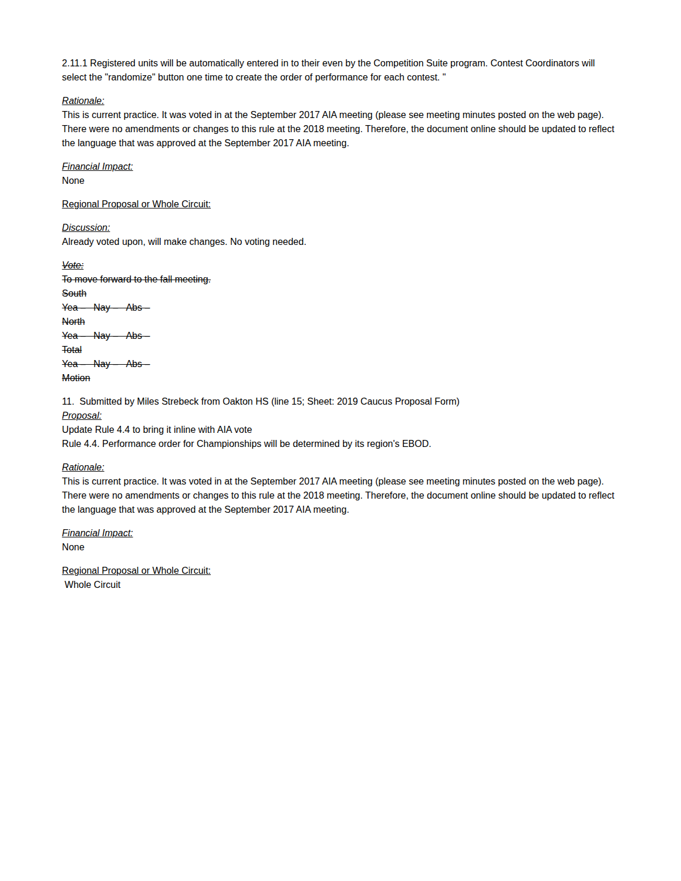2.11.1 Registered units will be automatically entered in to their even by the Competition Suite program. Contest Coordinators will select the "randomize" button one time to create the order of performance for each contest. "
Rationale:
This is current practice. It was voted in at the September 2017 AIA meeting (please see meeting minutes posted on the web page). There were no amendments or changes to this rule at the 2018 meeting. Therefore, the document online should be updated to reflect the language that was approved at the September 2017 AIA meeting.
Financial Impact:
None
Regional Proposal or Whole Circuit:
Discussion:
Already voted upon, will make changes. No voting needed.
Vote:
To move forward to the fall meeting.
South
Yea – Nay – Abs –
North
Yea – Nay – Abs –
Total
Yea – Nay – Abs –
Motion
11. Submitted by Miles Strebeck from Oakton HS (line 15; Sheet: 2019 Caucus Proposal Form)
Proposal:
Update Rule 4.4 to bring it inline with AIA vote
Rule 4.4. Performance order for Championships will be determined by its region's EBOD.
Rationale:
This is current practice. It was voted in at the September 2017 AIA meeting (please see meeting minutes posted on the web page). There were no amendments or changes to this rule at the 2018 meeting. Therefore, the document online should be updated to reflect the language that was approved at the September 2017 AIA meeting.
Financial Impact:
None
Regional Proposal or Whole Circuit:
Whole Circuit